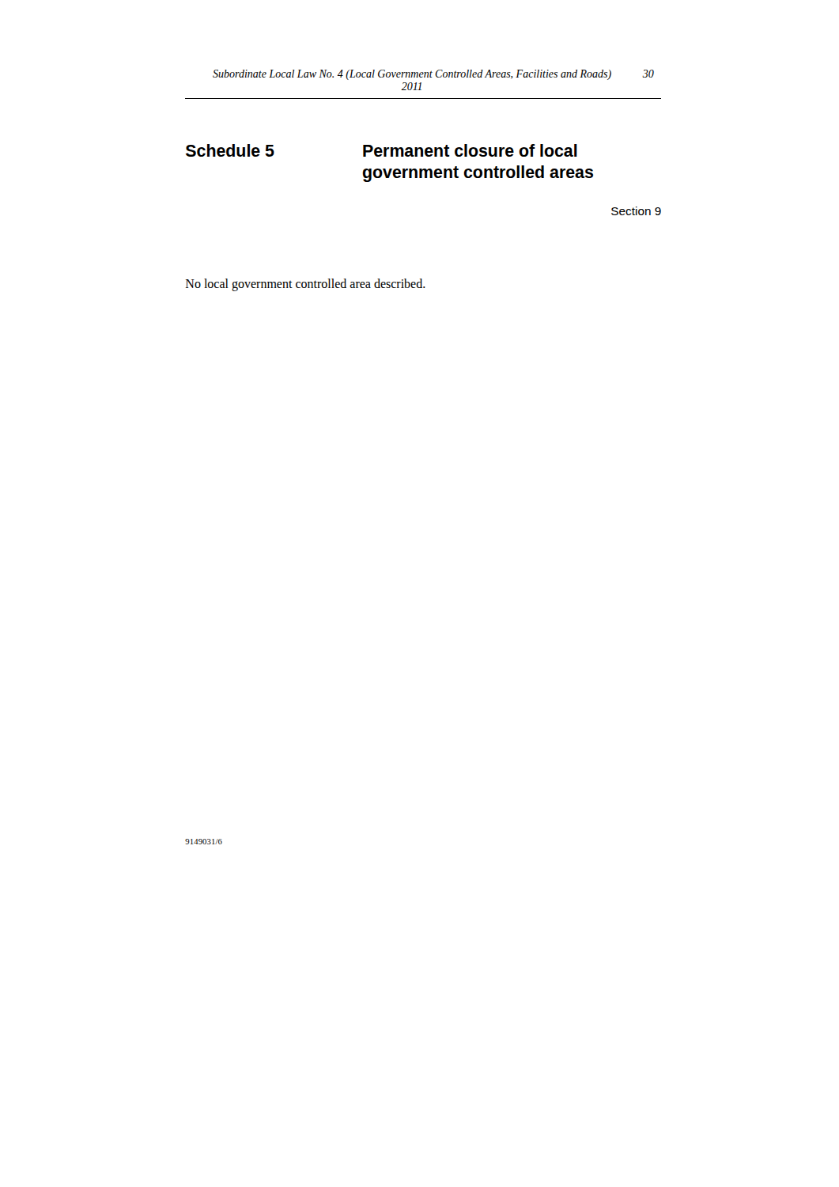Subordinate Local Law No. 4 (Local Government Controlled Areas, Facilities and Roads) 2011 30
Schedule 5 Permanent closure of local government controlled areas
Section 9
No local government controlled area described.
9149031/6